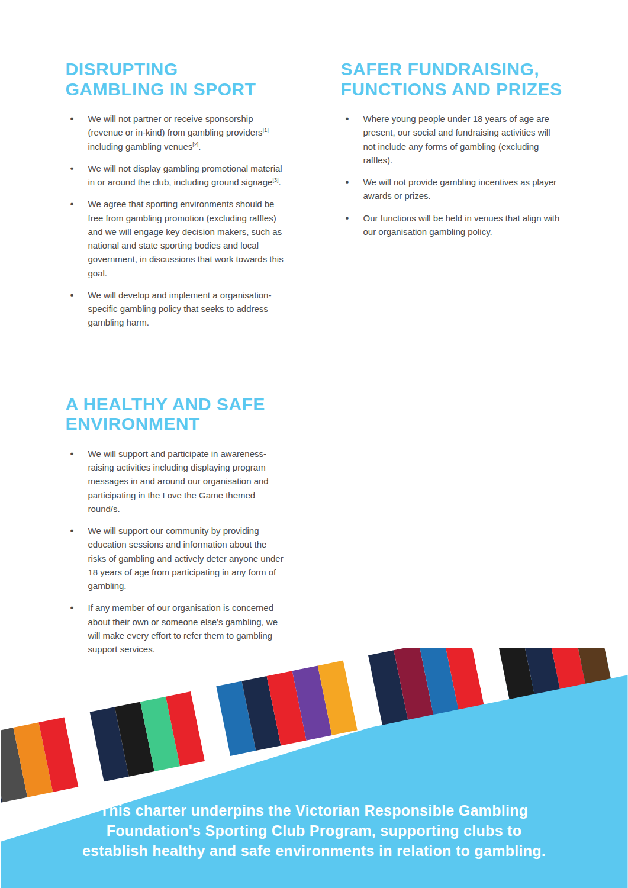Disrupting
gambling in sport
We will not partner or receive sponsorship (revenue or in-kind) from gambling providers[1] including gambling venues[2].
We will not display gambling promotional material in or around the club, including ground signage[3].
We agree that sporting environments should be free from gambling promotion (excluding raffles) and we will engage key decision makers, such as national and state sporting bodies and local government, in discussions that work towards this goal.
We will develop and implement a organisation-specific gambling policy that seeks to address gambling harm.
Safer fundraising,
functions and prizes
Where young people under 18 years of age are present, our social and fundraising activities will not include any forms of gambling (excluding raffles).
We will not provide gambling incentives as player awards or prizes.
Our functions will be held in venues that align with our organisation gambling policy.
A healthy and safe
environment
We will support and participate in awareness-raising activities including displaying program messages in and around our organisation and participating in the Love the Game themed round/s.
We will support our community by providing education sessions and information about the risks of gambling and actively deter anyone under 18 years of age from participating in any form of gambling.
If any member of our organisation is concerned about their own or someone else's gambling, we will make every effort to refer them to gambling support services.
1] Examples of gambling providers includes betting operators (traditional and online), racing industry organisations, casinos, lotto, Keno, etc.
2] Local clubs sponsored by venues that operate pokies are exempt from this clause. These clubs should encourage the venue to contact their local venue support worker and operate under the Venue Best Practice Guide.
3] Signage and advertising space at grounds that is not owned or controlled by the sporting club is exempt.
This charter underpins the Victorian Responsible Gambling
Foundation's Sporting Club Program, supporting clubs to
establish healthy and safe environments in relation to gambling.